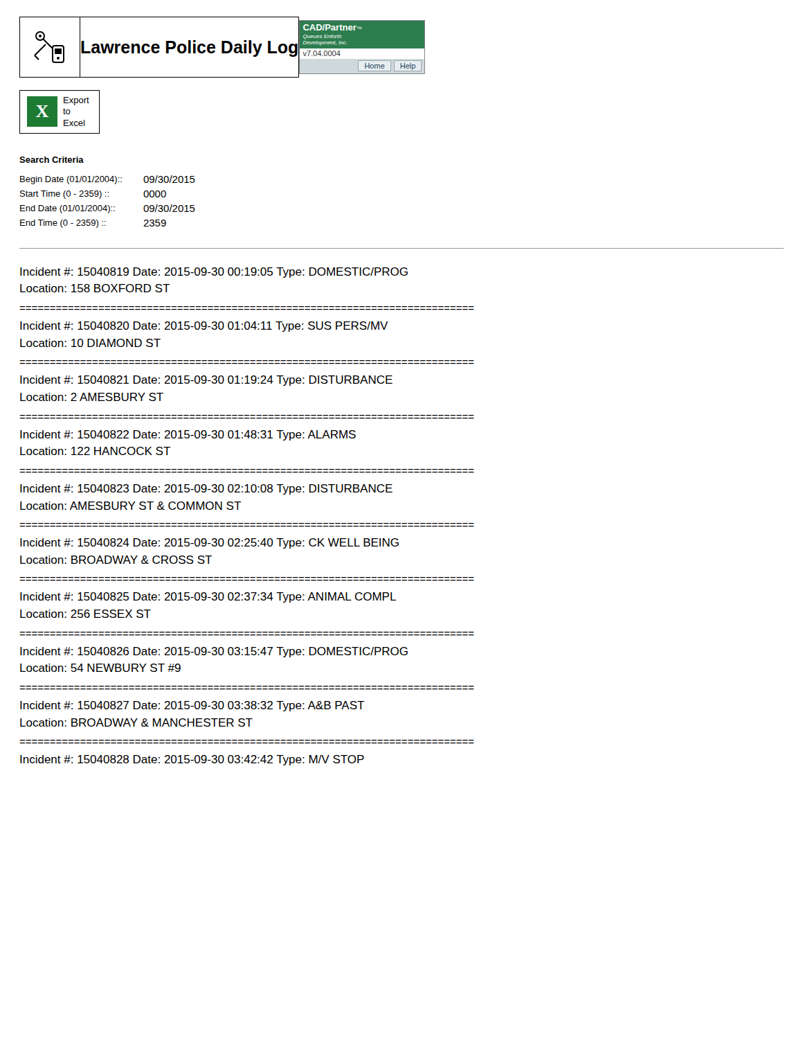| | Lawrence Police Daily Log | CAD/Partner ™ Queues Enforth Development, Inc. v7.04.0004 Home Help |
| X | Export to Excel |
Search Criteria
| Begin Date (01/01/2004):: | 09/30/2015 |
| Start Time (0 - 2359) :: | 0000 |
| End Date (01/01/2004):: | 09/30/2015 |
| End Time (0 - 2359) :: | 2359 |
Incident #: 15040819 Date: 2015-09-30 00:19:05 Type: DOMESTIC/PROG
Location: 158 BOXFORD ST
===========================================================================
Incident #: 15040820 Date: 2015-09-30 01:04:11 Type: SUS PERS/MV
Location: 10 DIAMOND ST
===========================================================================
Incident #: 15040821 Date: 2015-09-30 01:19:24 Type: DISTURBANCE
Location: 2 AMESBURY ST
===========================================================================
Incident #: 15040822 Date: 2015-09-30 01:48:31 Type: ALARMS
Location: 122 HANCOCK ST
===========================================================================
Incident #: 15040823 Date: 2015-09-30 02:10:08 Type: DISTURBANCE
Location: AMESBURY ST & COMMON ST
===========================================================================
Incident #: 15040824 Date: 2015-09-30 02:25:40 Type: CK WELL BEING
Location: BROADWAY & CROSS ST
===========================================================================
Incident #: 15040825 Date: 2015-09-30 02:37:34 Type: ANIMAL COMPL
Location: 256 ESSEX ST
===========================================================================
Incident #: 15040826 Date: 2015-09-30 03:15:47 Type: DOMESTIC/PROG
Location: 54 NEWBURY ST #9
===========================================================================
Incident #: 15040827 Date: 2015-09-30 03:38:32 Type: A&B PAST
Location: BROADWAY & MANCHESTER ST
===========================================================================
Incident #: 15040828 Date: 2015-09-30 03:42:42 Type: M/V STOP